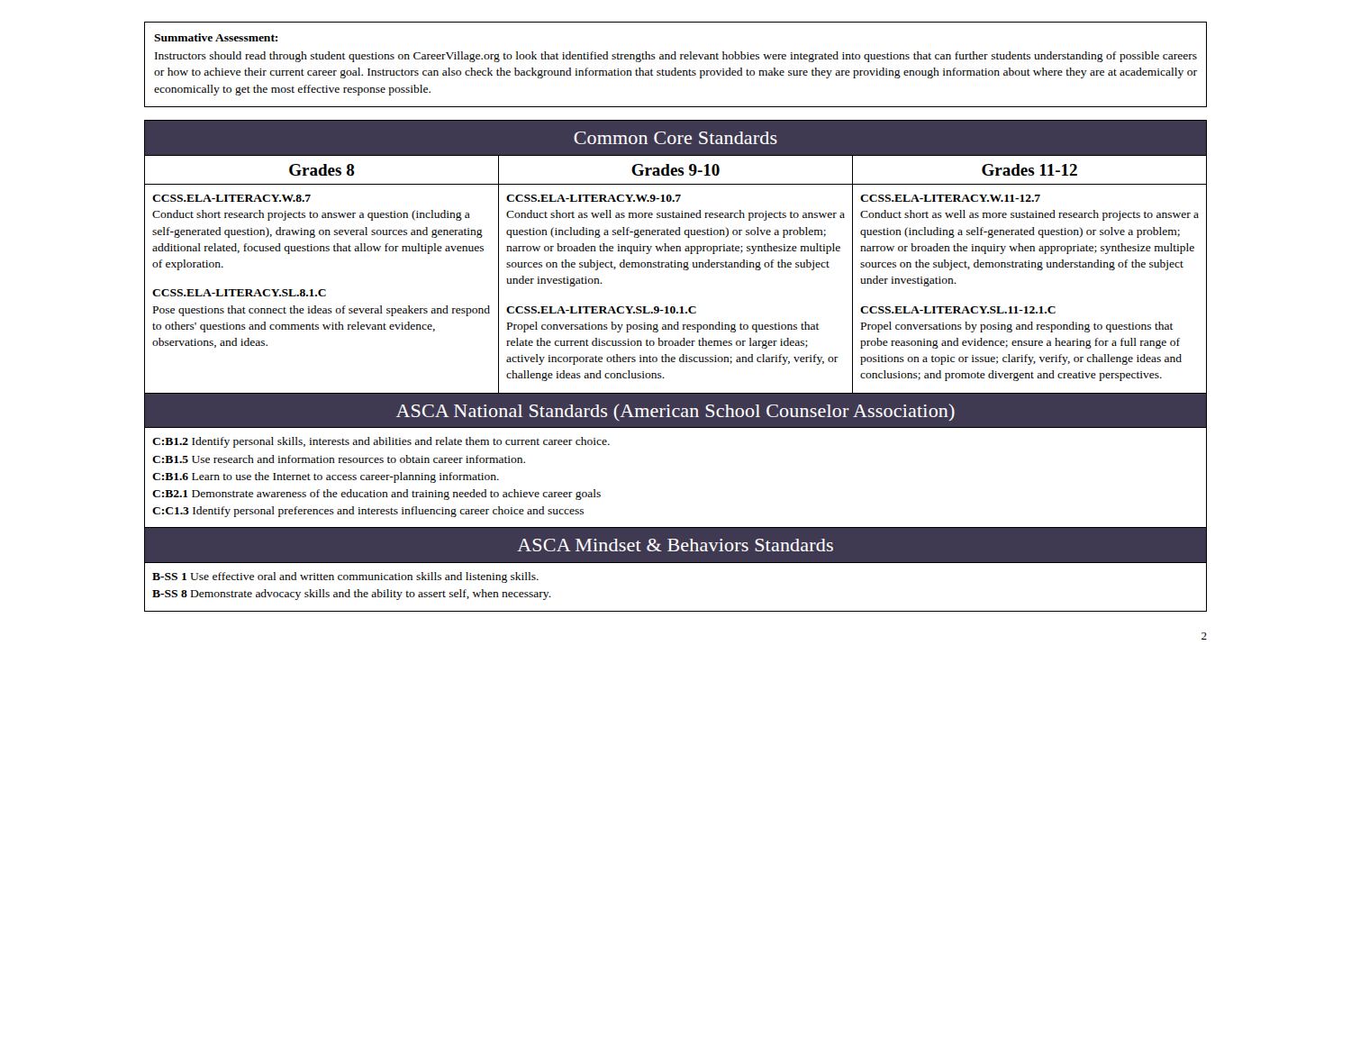Summative Assessment: Instructors should read through student questions on CareerVillage.org to look that identified strengths and relevant hobbies were integrated into questions that can further students understanding of possible careers or how to achieve their current career goal. Instructors can also check the background information that students provided to make sure they are providing enough information about where they are at academically or economically to get the most effective response possible.
| Common Core Standards |
| --- |
| Grades 8 | Grades 9-10 | Grades 11-12 |
| CCSS.ELA-LITERACY.W.8.7 Conduct short research projects to answer a question (including a self-generated question), drawing on several sources and generating additional related, focused questions that allow for multiple avenues of exploration. CCSS.ELA-LITERACY.SL.8.1.C Pose questions that connect the ideas of several speakers and respond to others' questions and comments with relevant evidence, observations, and ideas. | CCSS.ELA-LITERACY.W.9-10.7 Conduct short as well as more sustained research projects to answer a question (including a self-generated question) or solve a problem; narrow or broaden the inquiry when appropriate; synthesize multiple sources on the subject, demonstrating understanding of the subject under investigation. CCSS.ELA-LITERACY.SL.9-10.1.C Propel conversations by posing and responding to questions that relate the current discussion to broader themes or larger ideas; actively incorporate others into the discussion; and clarify, verify, or challenge ideas and conclusions. | CCSS.ELA-LITERACY.W.11-12.7 Conduct short as well as more sustained research projects to answer a question (including a self-generated question) or solve a problem; narrow or broaden the inquiry when appropriate; synthesize multiple sources on the subject, demonstrating understanding of the subject under investigation. CCSS.ELA-LITERACY.SL.11-12.1.C Propel conversations by posing and responding to questions that probe reasoning and evidence; ensure a hearing for a full range of positions on a topic or issue; clarify, verify, or challenge ideas and conclusions; and promote divergent and creative perspectives. |
| ASCA National Standards (American School Counselor Association) |
| C:B1.2 Identify personal skills, interests and abilities and relate them to current career choice. C:B1.5 Use research and information resources to obtain career information. C:B1.6 Learn to use the Internet to access career-planning information. C:B2.1 Demonstrate awareness of the education and training needed to achieve career goals C:C1.3 Identify personal preferences and interests influencing career choice and success |
| ASCA Mindset & Behaviors Standards |
| B-SS 1 Use effective oral and written communication skills and listening skills. B-SS 8 Demonstrate advocacy skills and the ability to assert self, when necessary. |
2